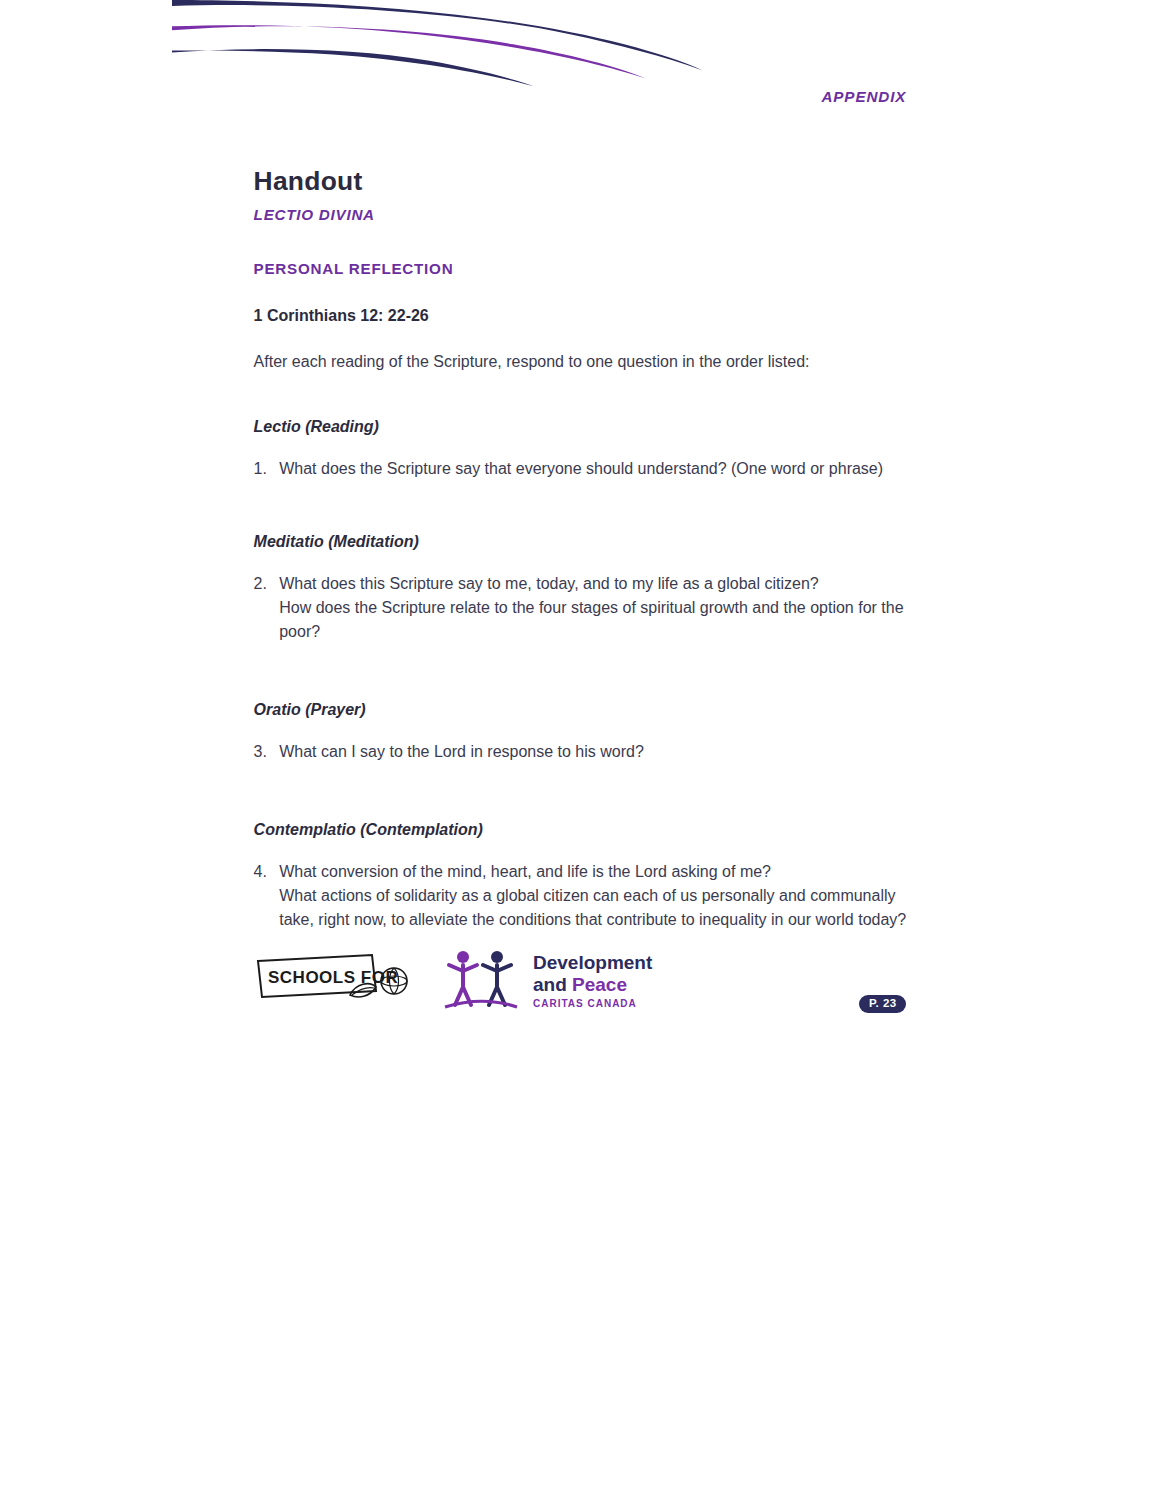APPENDIX
Handout
LECTIO DIVINA
PERSONAL REFLECTION
1 Corinthians 12: 22-26
After each reading of the Scripture, respond to one question in the order listed:
Lectio (Reading)
1. What does the Scripture say that everyone should understand? (One word or phrase)
Meditatio (Meditation)
2. What does this Scripture say to me, today, and to my life as a global citizen? How does the Scripture relate to the four stages of spiritual growth and the option for the poor?
Oratio (Prayer)
3. What can I say to the Lord in response to his word?
Contemplatio (Contemplation)
4. What conversion of the mind, heart, and life is the Lord asking of me? What actions of solidarity as a global citizen can each of us personally and communally take, right now, to alleviate the conditions that contribute to inequality in our world today?
SCHOOLS FOR Development and Peace CARITAS CANADA
P. 23